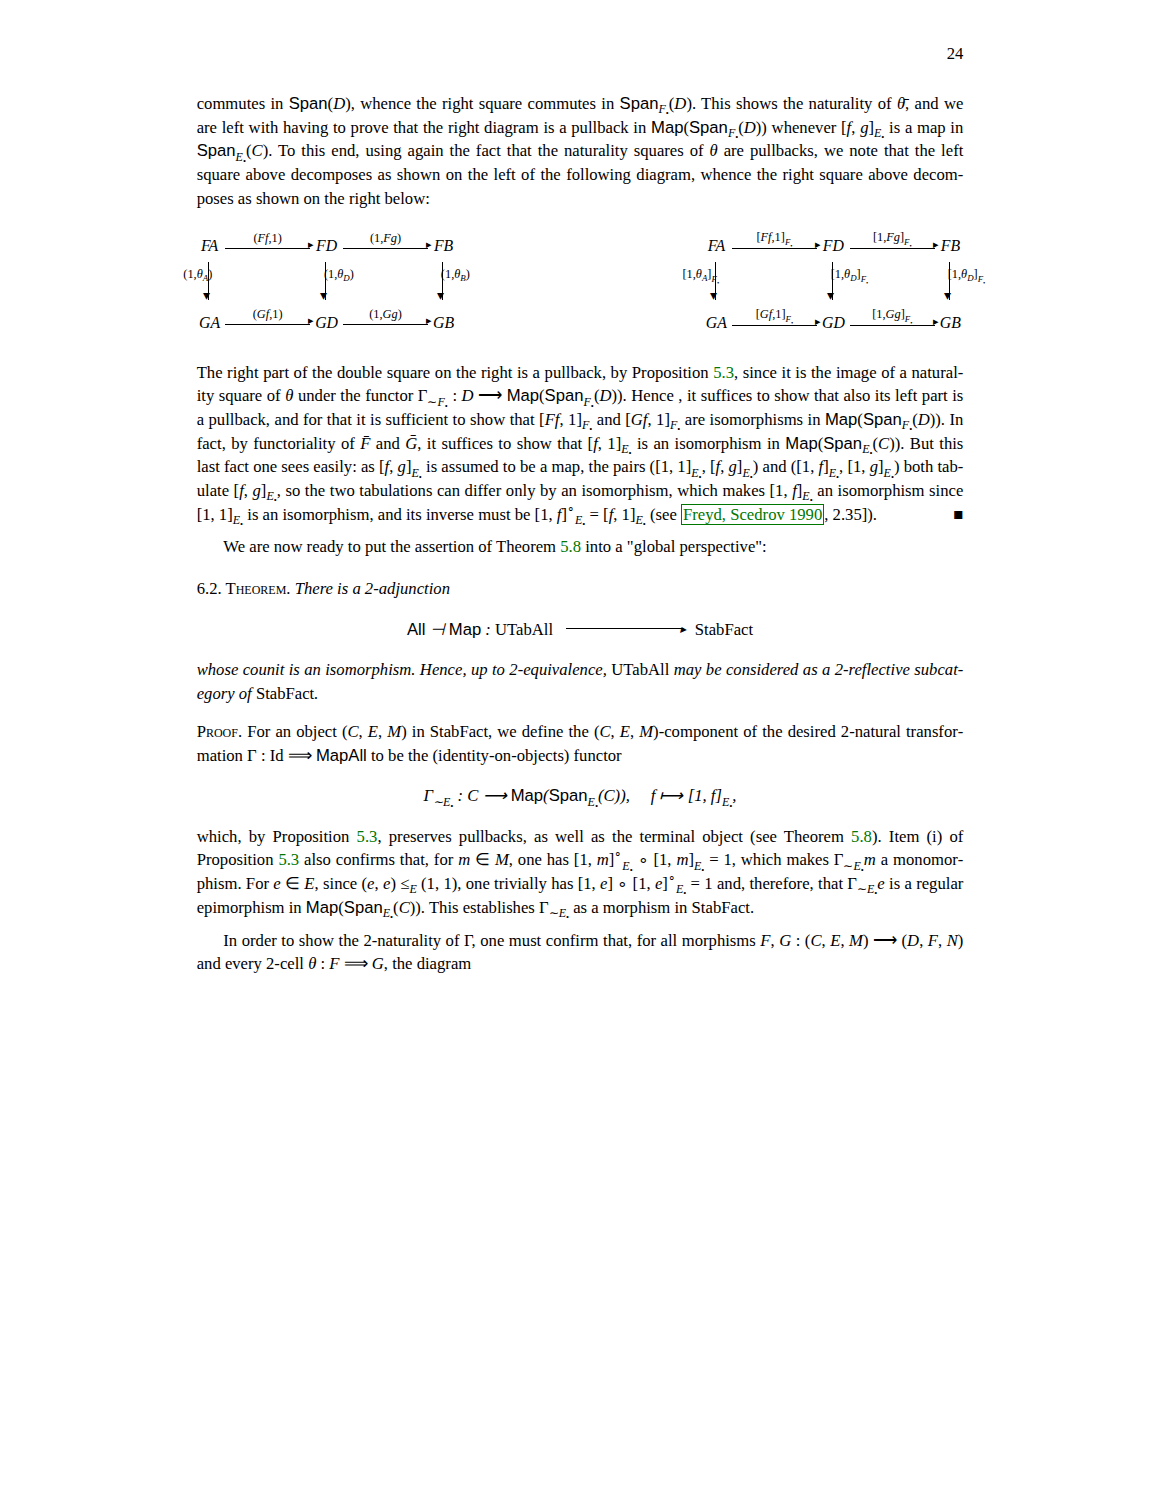24
commutes in Span(D), whence the right square commutes in SpanF•(D). This shows the naturality of θ̄, and we are left with having to prove that the right diagram is a pullback in Map(SpanF•(D)) whenever [f, g]E• is a map in SpanE•(C). To this end, using again the fact that the naturality squares of θ are pullbacks, we note that the left square above decomposes as shown on the left of the following diagram, whence the right square above decomposes as shown on the right below:
| FA | ( Ff ,1) | FD | (1, Fg ) | FB |
| (1, θ A ) ▾ | | (1, θ D ) ▾ | | (1, θ B ) ▾ |
| GA | ( Gf ,1) | GD | (1, Gg ) | GB |
| FA | [ Ff ,1] F • | FD | [1, Fg ] F • | FB |
| [1, θ A ] F • ▾ | | [1, θ D ] F • ▾ | | [1, θ D ] F • ▾ |
| GA | [ Gf ,1] F • | GD | [1, Gg ] F • | GB |
The right part of the double square on the right is a pullback, by Proposition 5.3, since it is the image of a naturality square of θ under the functor Γ∼F• : D ⟶ Map(SpanF•(D)). Hence , it suffices to show that also its left part is a pullback, and for that it is sufficient to show that [Ff, 1]F• and [Gf, 1]F• are isomorphisms in Map(SpanF•(D)). In fact, by functoriality of F̄ and Ḡ, it suffices to show that [f, 1]E• is an isomorphism in Map(SpanE•(C)). But this last fact one sees easily: as [f, g]E• is assumed to be a map, the pairs ([1, 1]E•, [f, g]E•) and ([1, f]E•, [1, g]E•) both tabulate [f, g]E•, so the two tabulations can differ only by an isomorphism, which makes [1, f]E• an isomorphism since [1, 1]E• is an isomorphism, and its inverse must be [1, f]∘E• = [f, 1]E• (see Freyd, Scedrov 1990, 2.35]).■
We are now ready to put the assertion of Theorem 5.8 into a "global perspective":
6.2. Theorem. There is a 2-adjunction
All ⊣ Map : UTabAll ▸ StabFact
whose counit is an isomorphism. Hence, up to 2-equivalence, UTabAll may be considered as a 2-reflective subcategory of StabFact.
Proof. For an object (C, E, M) in StabFact, we define the (C, E, M)-component of the desired 2-natural transformation Γ : Id ⟹ MapAll to be the (identity-on-objects) functor
Γ∼E• : C ⟶ Map(SpanE•(C)), f ⟼ [1, f]E•,
which, by Proposition 5.3, preserves pullbacks, as well as the terminal object (see Theorem 5.8). Item (i) of Proposition 5.3 also confirms that, for m ∈ M, one has [1, m]∘E• ∘ [1, m]E• = 1, which makes Γ∼E•m a monomorphism. For e ∈ E, since (e, e) ≤E (1, 1), one trivially has [1, e] ∘ [1, e]∘E• = 1 and, therefore, that Γ∼E•e is a regular epimorphism in Map(SpanE•(C)). This establishes Γ∼E• as a morphism in StabFact.
In order to show the 2-naturality of Γ, one must confirm that, for all morphisms F, G : (C, E, M) ⟶ (D, F, N) and every 2-cell θ : F ⟹ G, the diagram